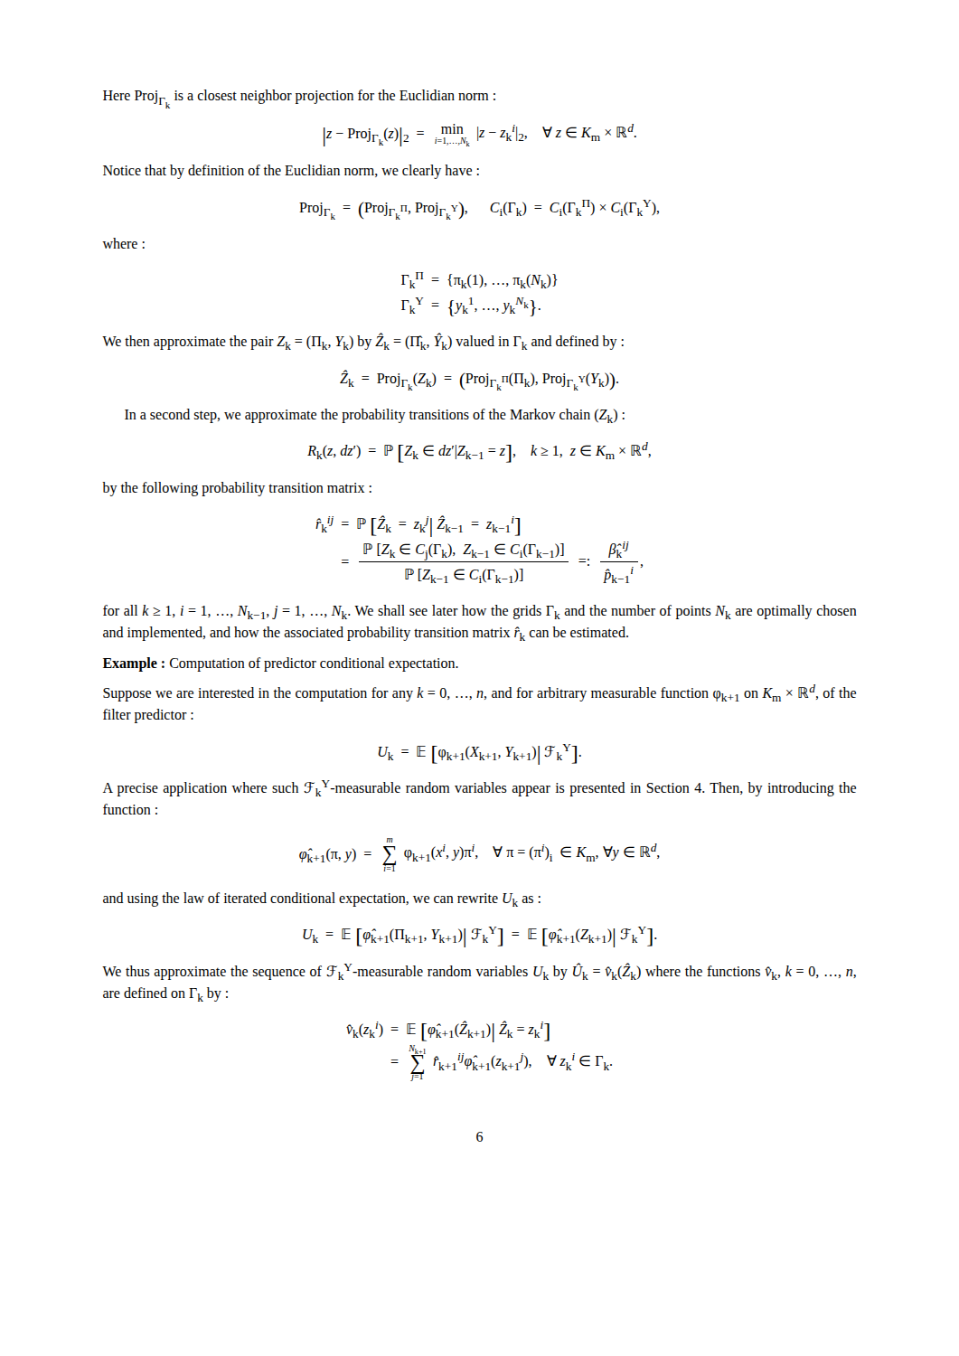Here ProjΓk is a closest neighbor projection for the Euclidian norm :
| / z − Proj Γ k ( z ) / 2 | = | min i =1,…, N k / z − z k i / 2 , ∀ z ∈ K m × ℝ d . |
Notice that by definition of the Euclidian norm, we clearly have :
| Proj Γ k | = | ( Proj Γ k Π , Proj Γ k Y ) , C i (Γ k ) = C i (Γ k Π ) × C i (Γ k Y ), |
where :
| Γ k Π | = | {π k (1), …, π k ( N k )} |
| Γ k Y | = | { y k 1 , …, y k N k } . |
We then approximate the pair Zk = (Πk, Yk) by Ẑk = (Π̂k, Ŷk) valued in Γk and defined by :
| Ẑ k | = | Proj Γ k ( Z k ) = ( Proj Γ k Π (Π k ), Proj Γ k Y ( Y k ) ) . |
In a second step, we approximate the probability transitions of the Markov chain (Zk) :
| R k ( z , dz ′) | = | ℙ [ Z k ∈ dz ′/ Z k−1 = z ] , k ≥ 1, z ∈ K m × ℝ d , |
by the following probability transition matrix :
| r̂ k ij | = | ℙ [ Ẑ k = z k j / Ẑ k−1 = z k−1 i ] |
| | = | ℙ [ Z k ∈ C j (Γ k ), Z k−1 ∈ C i (Γ k−1 )] ℙ [ Z k−1 ∈ C i (Γ k−1 )] =: β̂ k ij p̂ k−1 i , |
for all k ≥ 1, i = 1, …, Nk−1, j = 1, …, Nk. We shall see later how the grids Γk and the number of points Nk are optimally chosen and implemented, and how the associated probability transition matrix r̂k can be estimated.
Example : Computation of predictor conditional expectation.
Suppose we are interested in the computation for any k = 0, …, n, and for arbitrary measurable function φk+1 on Km × ℝd, of the filter predictor :
| U k | = | 𝔼 [ φ k+1 ( X k+1 , Y k+1 ) / ℱ k Y ] . |
A precise application where such ℱkY-measurable random variables appear is presented in Section 4. Then, by introducing the function :
| φ̂ k+1 (π, y ) | = | m ∑ i =1 φ k+1 ( x i , y )π i , ∀ π = (π i ) i ∈ K m , ∀ y ∈ ℝ d , |
and using the law of iterated conditional expectation, we can rewrite Uk as :
| U k | = | 𝔼 [ φ̂ k+1 (Π k+1 , Y k+1 ) / ℱ k Y ] = 𝔼 [ φ̂ k+1 ( Z k+1 ) / ℱ k Y ] . |
We thus approximate the sequence of ℱkY-measurable random variables Uk by Ûk = v̂k(Ẑk) where the functions v̂k, k = 0, …, n, are defined on Γk by :
| v̂ k ( z k i ) | = | 𝔼 [ φ̂ k+1 ( Ẑ k+1 ) / Ẑ k = z k i ] |
| | = | N k+1 ∑ j =1 r̂ k+1 ij φ̂ k+1 ( z k+1 j ), ∀ z k i ∈ Γ k . |
6